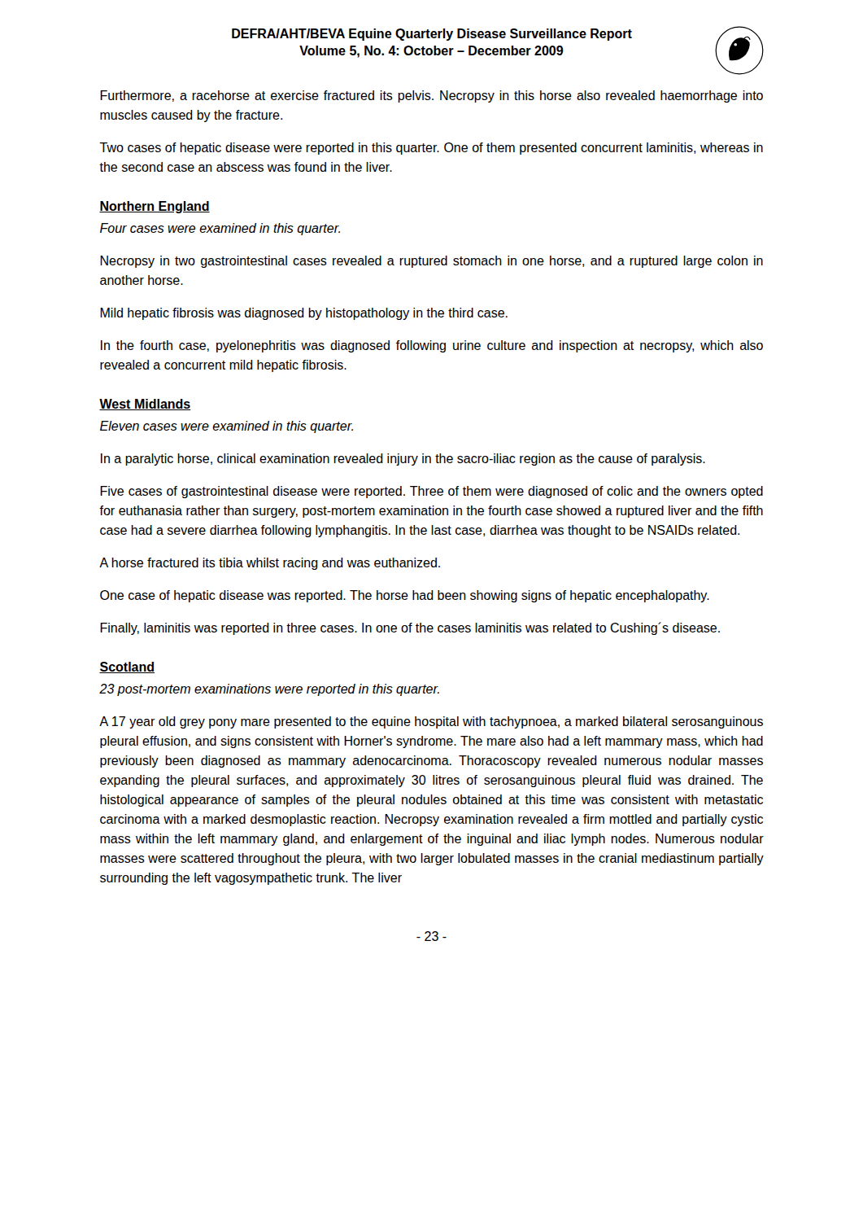DEFRA/AHT/BEVA Equine Quarterly Disease Surveillance Report
Volume 5, No. 4: October – December 2009
Furthermore, a racehorse at exercise fractured its pelvis. Necropsy in this horse also revealed haemorrhage into muscles caused by the fracture.
Two cases of hepatic disease were reported in this quarter. One of them presented concurrent laminitis, whereas in the second case an abscess was found in the liver.
Northern England
Four cases were examined in this quarter.
Necropsy in two gastrointestinal cases revealed a ruptured stomach in one horse, and a ruptured large colon in another horse.
Mild hepatic fibrosis was diagnosed by histopathology in the third case.
In the fourth case, pyelonephritis was diagnosed following urine culture and inspection at necropsy, which also revealed a concurrent mild hepatic fibrosis.
West Midlands
Eleven cases were examined in this quarter.
In a paralytic horse, clinical examination revealed injury in the sacro-iliac region as the cause of paralysis.
Five cases of gastrointestinal disease were reported. Three of them were diagnosed of colic and the owners opted for euthanasia rather than surgery, post-mortem examination in the fourth case showed a ruptured liver and the fifth case had a severe diarrhea following lymphangitis. In the last case, diarrhea was thought to be NSAIDs related.
A horse fractured its tibia whilst racing and was euthanized.
One case of hepatic disease was reported. The horse had been showing signs of hepatic encephalopathy.
Finally, laminitis was reported in three cases. In one of the cases laminitis was related to Cushing´s disease.
Scotland
23 post-mortem examinations were reported in this quarter.
A 17 year old grey pony mare presented to the equine hospital with tachypnoea, a marked bilateral serosanguinous pleural effusion, and signs consistent with Horner's syndrome. The mare also had a left mammary mass, which had previously been diagnosed as mammary adenocarcinoma. Thoracoscopy revealed numerous nodular masses expanding the pleural surfaces, and approximately 30 litres of serosanguinous pleural fluid was drained. The histological appearance of samples of the pleural nodules obtained at this time was consistent with metastatic carcinoma with a marked desmoplastic reaction. Necropsy examination revealed a firm mottled and partially cystic mass within the left mammary gland, and enlargement of the inguinal and iliac lymph nodes. Numerous nodular masses were scattered throughout the pleura, with two larger lobulated masses in the cranial mediastinum partially surrounding the left vagosympathetic trunk. The liver
- 23 -